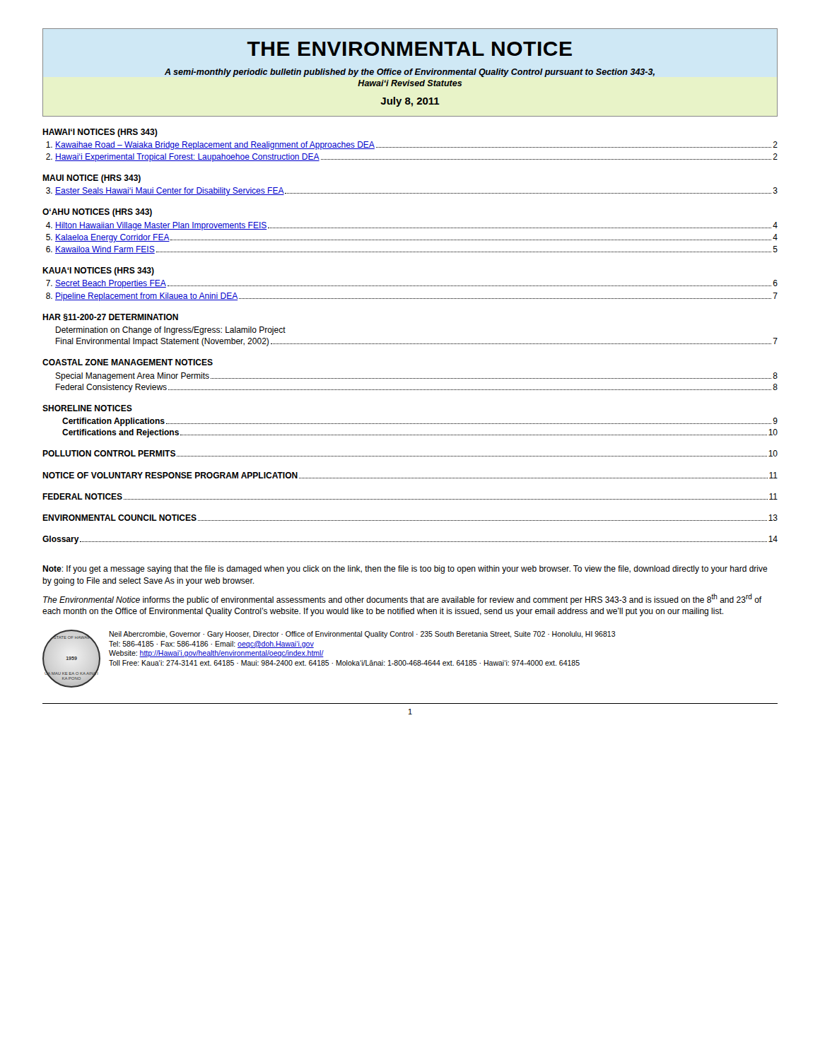THE ENVIRONMENTAL NOTICE
A semi-monthly periodic bulletin published by the Office of Environmental Quality Control pursuant to Section 343-3,
Hawai‘i Revised Statutes
July 8, 2011
HAWAI‘I NOTICES (HRS 343)
Kawaihae Road – Waiaka Bridge Replacement and Realignment of Approaches DEA 2
Hawai‘i Experimental Tropical Forest: Laupahoehoe Construction DEA 2
MAUI NOTICE (HRS 343)
Easter Seals Hawai‘i Maui Center for Disability Services FEA 3
O‘AHU NOTICES (HRS 343)
Hilton Hawaiian Village Master Plan Improvements FEIS 4
Kalaeloa Energy Corridor FEA 4
Kawailoa Wind Farm FEIS 5
KAUA‘I NOTICES (HRS 343)
Secret Beach Properties FEA 6
Pipeline Replacement from Kilauea to Anini DEA 7
HAR §11-200-27 DETERMINATION
Determination on Change of Ingress/Egress: Lalamilo Project
Final Environmental Impact Statement (November, 2002) 7
COASTAL ZONE MANAGEMENT NOTICES
Special Management Area Minor Permits 8
Federal Consistency Reviews 8
SHORELINE NOTICES
Certification Applications 9
Certifications and Rejections 10
POLLUTION CONTROL PERMITS 10
NOTICE OF VOLUNTARY RESPONSE PROGRAM APPLICATION 11
FEDERAL NOTICES 11
ENVIRONMENTAL COUNCIL NOTICES 13
Glossary 14
Note: If you get a message saying that the file is damaged when you click on the link, then the file is too big to open within your web browser. To view the file, download directly to your hard drive by going to File and select Save As in your web browser.
The Environmental Notice informs the public of environmental assessments and other documents that are available for review and comment per HRS 343-3 and is issued on the 8th and 23rd of each month on the Office of Environmental Quality Control’s website. If you would like to be notified when it is issued, send us your email address and we’ll put you on our mailing list.
STATE OF HAWAII 1959 UA MAU KE EA O KA AINA I KA PONO
Neil Abercrombie, Governor · Gary Hooser, Director · Office of Environmental Quality Control · 235 South Beretania Street, Suite 702 · Honolulu, HI 96813
Tel: 586-4185 · Fax: 586-4186 · Email: oeqc@doh.Hawai‘i.gov
Website: http://Hawai‘i.gov/health/environmental/oeqc/index.html/
Toll Free: Kaua‘i: 274-3141 ext. 64185 · Maui: 984-2400 ext. 64185 · Moloka‘i/Lānai: 1-800-468-4644 ext. 64185 · Hawai‘i: 974-4000 ext. 64185
1